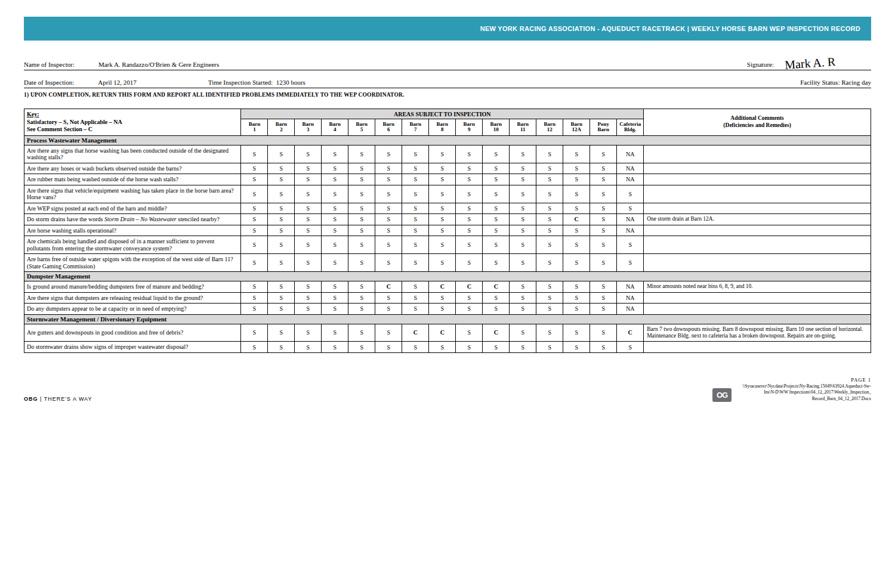NEW YORK RACING ASSOCIATION - AQUEDUCT RACETRACK | WEEKLY HORSE BARN WEP INSPECTION RECORD
Name of Inspector: Mark A. Randazzo/O'Brien & Gere Engineers Signature: Mark A. R
Date of Inspection:
April 12, 2017
Time Inspection Started: 1230 hours
Facility Status: Racing day
1) UPON COMPLETION, RETURN THIS FORM AND REPORT ALL IDENTIFIED PROBLEMS IMMEDIATELY TO THE WEP COORDINATOR.
| Key: Satisfactory – S, Not Applicable – NA See Comment Section – C | AREAS SUBJECT TO INSPECTION | Additional Comments (Deficiencies and Remedies) |
| --- | --- | --- |
| Barn 1 | Barn 2 | Barn 3 | Barn 4 | Barn 5 | Barn 6 | Barn 7 | Barn 8 | Barn 9 | Barn 10 | Barn 11 | Barn 12 | Barn 12A | Pony Barn | Cafeteria Bldg. |
| Process Wastewater Management |
| Are there any signs that horse washing has been conducted outside of the designated washing stalls? | S | S | S | S | S | S | S | S | S | S | S | S | S | S | NA | |
| Are there any hoses or wash buckets observed outside the barns? | S | S | S | S | S | S | S | S | S | S | S | S | S | S | NA | |
| Are rubber mats being washed outside of the horse wash stalls? | S | S | S | S | S | S | S | S | S | S | S | S | S | S | NA | |
| Are there signs that vehicle/equipment washing has taken place in the horse barn area? Horse vans? | S | S | S | S | S | S | S | S | S | S | S | S | S | S | S | |
| Are WEP signs posted at each end of the barn and middle? | S | S | S | S | S | S | S | S | S | S | S | S | S | S | S | |
| Do storm drains have the words Storm Drain – No Wastewater stenciled nearby? | S | S | S | S | S | S | S | S | S | S | S | S | C | S | NA | One storm drain at Barn 12A. |
| Are horse washing stalls operational? | S | S | S | S | S | S | S | S | S | S | S | S | S | S | NA | |
| Are chemicals being handled and disposed of in a manner sufficient to prevent pollutants from entering the stormwater conveyance system? | S | S | S | S | S | S | S | S | S | S | S | S | S | S | S | |
| Are barns free of outside water spigots with the exception of the west side of Barn 11? (State Gaming Commission) | S | S | S | S | S | S | S | S | S | S | S | S | S | S | S | |
| Dumpster Management |
| Is ground around manure/bedding dumpsters free of manure and bedding? | S | S | S | S | S | C | S | C | C | C | S | S | S | S | NA | Minor amounts noted near bins 6, 8, 9, and 10. |
| Are there signs that dumpsters are releasing residual liquid to the ground? | S | S | S | S | S | S | S | S | S | S | S | S | S | S | NA | |
| Do any dumpsters appear to be at capacity or in need of emptying? | S | S | S | S | S | S | S | S | S | S | S | S | S | S | NA | |
| Stormwater Management / Diversionary Equipment |
| Are gutters and downspouts in good condition and free of debris? | S | S | S | S | S | S | C | C | S | C | S | S | S | S | C | Barn 7 two downspouts missing. Barn 8 downspout missing. Barn 10 one section of horizontal. Maintenance Bldg. next to cafeteria has a broken downspout. Repairs are on-going. |
| Do stormwater drains show signs of improper wastewater disposal? | S | S | S | S | S | S | S | S | S | S | S | S | S | S | S | |
OBG | THERE'S A WAY
OG
PAGE 1
\\Syracusesvr\Nycdata\Projects\Ny-Racing.15049\63924.Aqueduct-Sw-
Ins\N-D\WW Inspections\04_12_2017\Weekly_Inspection_
Record_Barn_04_12_2017.Docx